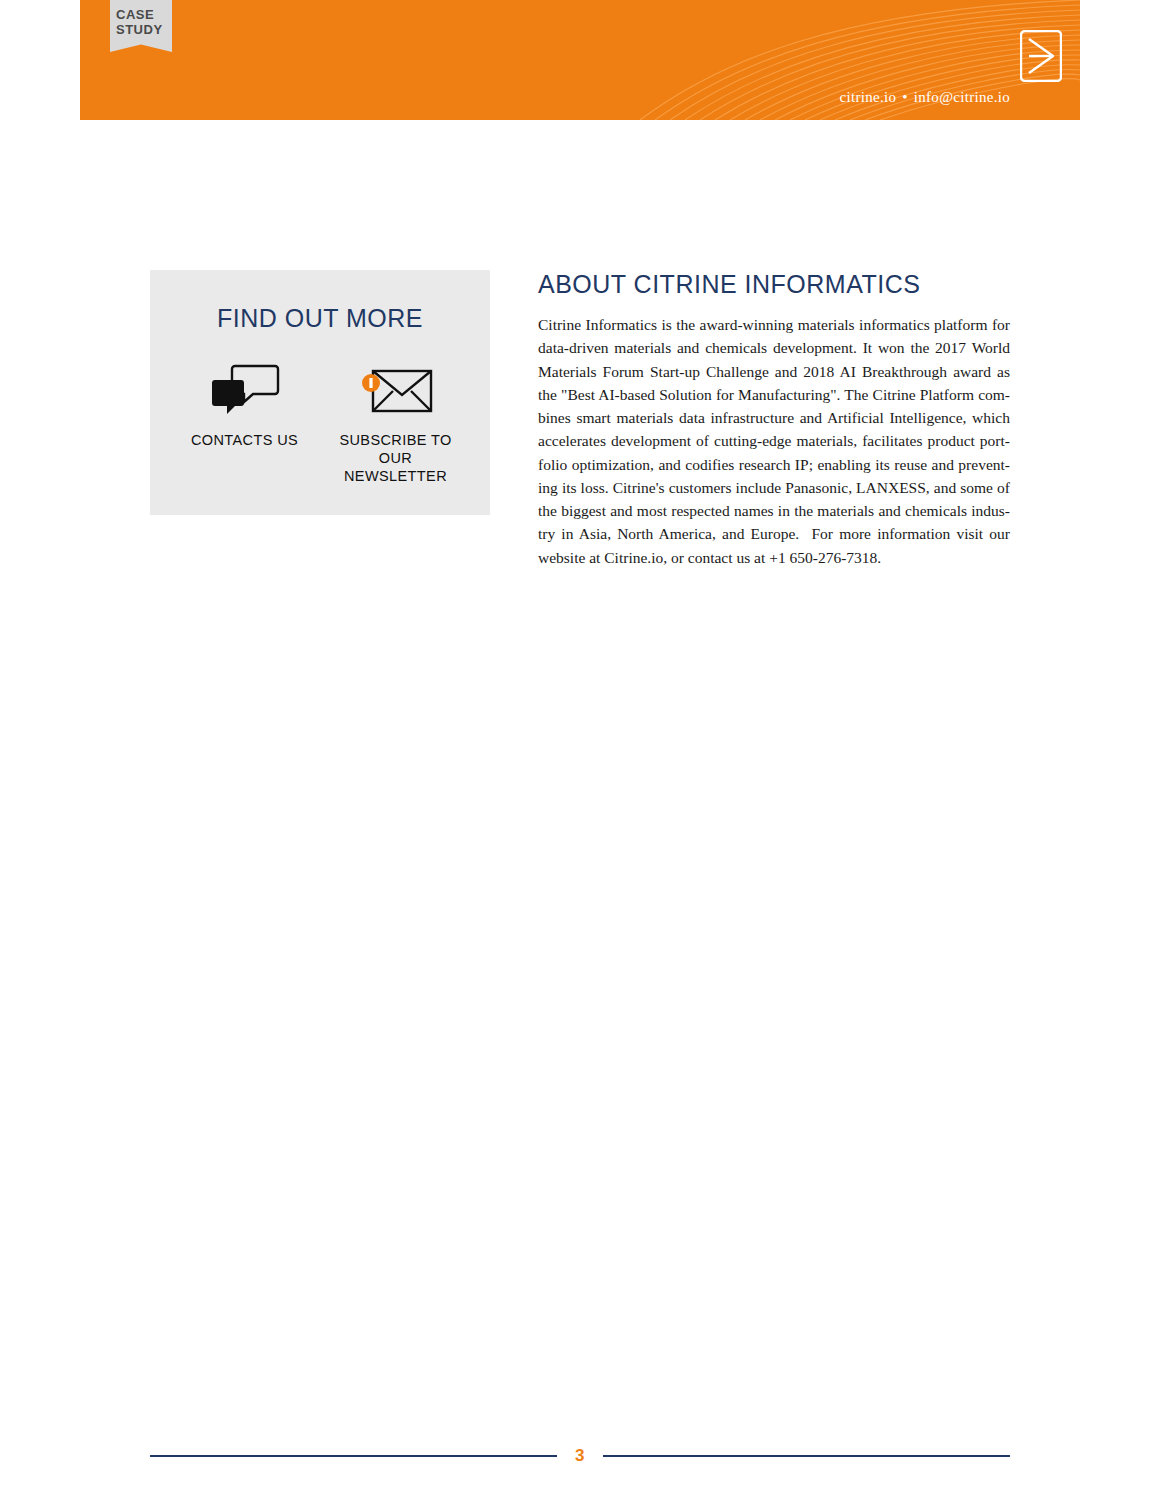Case
Study
citrine.io•info@citrine.io
Find Out More
Contacts Us Subscribe to our Newsletter
About Citrine Informatics
Citrine Informatics is the award-winning materials informatics platform for data-driven materials and chemicals development. It won the 2017 World Materials Forum Start-up Challenge and 2018 AI Breakthrough award as the "Best AI-based Solution for Manufacturing". The Citrine Platform combines smart materials data infrastructure and Artificial Intelligence, which accelerates development of cutting-edge materials, facilitates product portfolio optimization, and codifies research IP; enabling its reuse and preventing its loss. Citrine's customers include Panasonic, LANXESS, and some of the biggest and most respected names in the materials and chemicals industry in Asia, North America, and Europe. For more information visit our website at Citrine.io, or contact us at +1 650-276-7318.
3